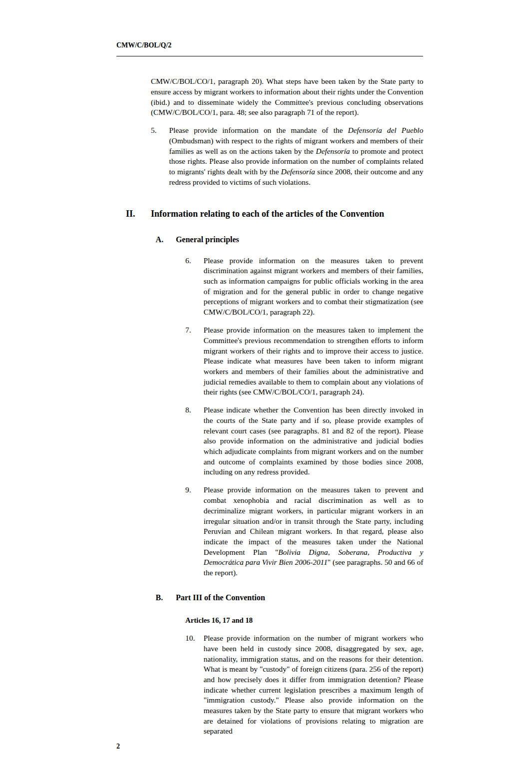CMW/C/BOL/Q/2
CMW/C/BOL/CO/1, paragraph 20). What steps have been taken by the State party to ensure access by migrant workers to information about their rights under the Convention (ibid.) and to disseminate widely the Committee's previous concluding observations (CMW/C/BOL/CO/1, para. 48; see also paragraph 71 of the report).
5. Please provide information on the mandate of the Defensoría del Pueblo (Ombudsman) with respect to the rights of migrant workers and members of their families as well as on the actions taken by the Defensoría to promote and protect those rights. Please also provide information on the number of complaints related to migrants' rights dealt with by the Defensoría since 2008, their outcome and any redress provided to victims of such violations.
II. Information relating to each of the articles of the Convention
A. General principles
6. Please provide information on the measures taken to prevent discrimination against migrant workers and members of their families, such as information campaigns for public officials working in the area of migration and for the general public in order to change negative perceptions of migrant workers and to combat their stigmatization (see CMW/C/BOL/CO/1, paragraph 22).
7. Please provide information on the measures taken to implement the Committee's previous recommendation to strengthen efforts to inform migrant workers of their rights and to improve their access to justice. Please indicate what measures have been taken to inform migrant workers and members of their families about the administrative and judicial remedies available to them to complain about any violations of their rights (see CMW/C/BOL/CO/1, paragraph 24).
8. Please indicate whether the Convention has been directly invoked in the courts of the State party and if so, please provide examples of relevant court cases (see paragraphs. 81 and 82 of the report). Please also provide information on the administrative and judicial bodies which adjudicate complaints from migrant workers and on the number and outcome of complaints examined by those bodies since 2008, including on any redress provided.
9. Please provide information on the measures taken to prevent and combat xenophobia and racial discrimination as well as to decriminalize migrant workers, in particular migrant workers in an irregular situation and/or in transit through the State party, including Peruvian and Chilean migrant workers. In that regard, please also indicate the impact of the measures taken under the National Development Plan "Bolivia Digna, Soberana, Productiva y Democrática para Vivir Bien 2006-2011" (see paragraphs. 50 and 66 of the report).
B. Part III of the Convention
Articles 16, 17 and 18
10. Please provide information on the number of migrant workers who have been held in custody since 2008, disaggregated by sex, age, nationality, immigration status, and on the reasons for their detention. What is meant by "custody" of foreign citizens (para. 256 of the report) and how precisely does it differ from immigration detention? Please indicate whether current legislation prescribes a maximum length of "immigration custody." Please also provide information on the measures taken by the State party to ensure that migrant workers who are detained for violations of provisions relating to migration are separated
2